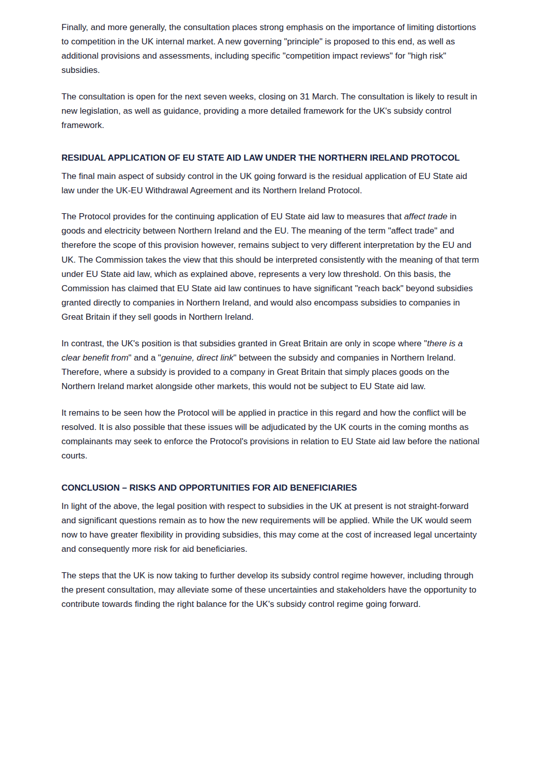Finally, and more generally, the consultation places strong emphasis on the importance of limiting distortions to competition in the UK internal market. A new governing "principle" is proposed to this end, as well as additional provisions and assessments, including specific "competition impact reviews" for "high risk" subsidies.
The consultation is open for the next seven weeks, closing on 31 March. The consultation is likely to result in new legislation, as well as guidance, providing a more detailed framework for the UK's subsidy control framework.
Residual application of EU State aid law under the Northern Ireland Protocol
The final main aspect of subsidy control in the UK going forward is the residual application of EU State aid law under the UK-EU Withdrawal Agreement and its Northern Ireland Protocol.
The Protocol provides for the continuing application of EU State aid law to measures that affect trade in goods and electricity between Northern Ireland and the EU. The meaning of the term "affect trade" and therefore the scope of this provision however, remains subject to very different interpretation by the EU and UK. The Commission takes the view that this should be interpreted consistently with the meaning of that term under EU State aid law, which as explained above, represents a very low threshold. On this basis, the Commission has claimed that EU State aid law continues to have significant "reach back" beyond subsidies granted directly to companies in Northern Ireland, and would also encompass subsidies to companies in Great Britain if they sell goods in Northern Ireland.
In contrast, the UK's position is that subsidies granted in Great Britain are only in scope where "there is a clear benefit from" and a "genuine, direct link" between the subsidy and companies in Northern Ireland. Therefore, where a subsidy is provided to a company in Great Britain that simply places goods on the Northern Ireland market alongside other markets, this would not be subject to EU State aid law.
It remains to be seen how the Protocol will be applied in practice in this regard and how the conflict will be resolved. It is also possible that these issues will be adjudicated by the UK courts in the coming months as complainants may seek to enforce the Protocol's provisions in relation to EU State aid law before the national courts.
Conclusion – risks and opportunities for aid beneficiaries
In light of the above, the legal position with respect to subsidies in the UK at present is not straight-forward and significant questions remain as to how the new requirements will be applied. While the UK would seem now to have greater flexibility in providing subsidies, this may come at the cost of increased legal uncertainty and consequently more risk for aid beneficiaries.
The steps that the UK is now taking to further develop its subsidy control regime however, including through the present consultation, may alleviate some of these uncertainties and stakeholders have the opportunity to contribute towards finding the right balance for the UK's subsidy control regime going forward.